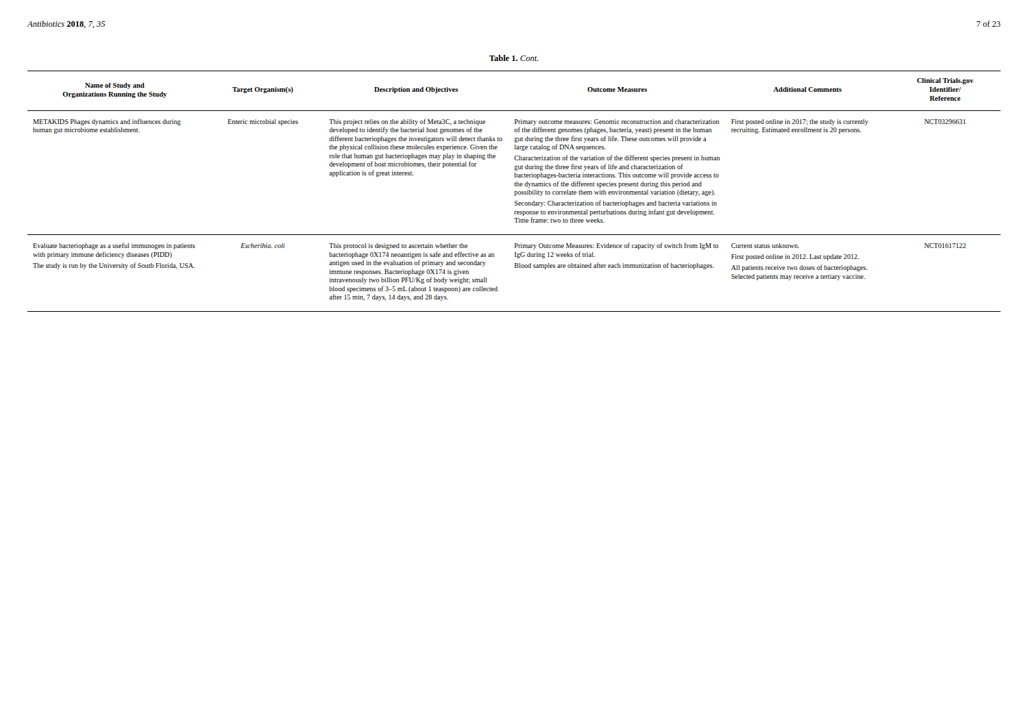Antibiotics 2018, 7, 35
7 of 23
Table 1. Cont.
| Name of Study and Organizations Running the Study | Target Organism(s) | Description and Objectives | Outcome Measures | Additional Comments | Clinical Trials.gov Identifier/ Reference |
| --- | --- | --- | --- | --- | --- |
| METAKIDS Phages dynamics and influences during human gut microbiome establishment. | Enteric microbial species | This project relies on the ability of Meta3C, a technique developed to identify the bacterial host genomes of the different bacteriophages the investigators will detect thanks to the physical collision these molecules experience. Given the role that human gut bacteriophages may play in shaping the development of host microbiomes, their potential for application is of great interest. | Primary outcome measures: Genomic reconstruction and characterization of the different genomes (phages, bacteria, yeast) present in the human gut during the three first years of life. These outcomes will provide a large catalog of DNA sequences. Characterization of the variation of the different species present in human gut during the three first years of life and characterization of bacteriophages-bacteria interactions. This outcome will provide access to the dynamics of the different species present during this period and possibility to correlate them with environmental variation (dietary, age). Secondary: Characterization of bacteriophages and bacteria variations in response to environmental perturbations during infant gut development. Time frame: two to three weeks. | First posted online in 2017; the study is currently recruiting. Estimated enrollment is 20 persons. | NCT03296631 |
| Evaluate bacteriophage as a useful immunogen in patients with primary immune deficiency diseases (PIDD) The study is run by the University of South Florida, USA. | Escherihia. coli | This protocol is designed to ascertain whether the bacteriophage 0X174 neoantigen is safe and effective as an antigen used in the evaluation of primary and secondary immune responses. Bacteriophage 0X174 is given intravenously two billion PFU/Kg of body weight; small blood specimens of 3–5 mL (about 1 teaspoon) are collected after 15 min, 7 days, 14 days, and 28 days. | Primary Outcome Measures: Evidence of capacity of switch from IgM to IgG during 12 weeks of trial. Blood samples are obtained after each immunization of bacteriophages. | Current status unknown. First posted online in 2012. Last update 2012. All patients receive two doses of bacteriophages. Selected patients may receive a tertiary vaccine. | NCT01617122 |